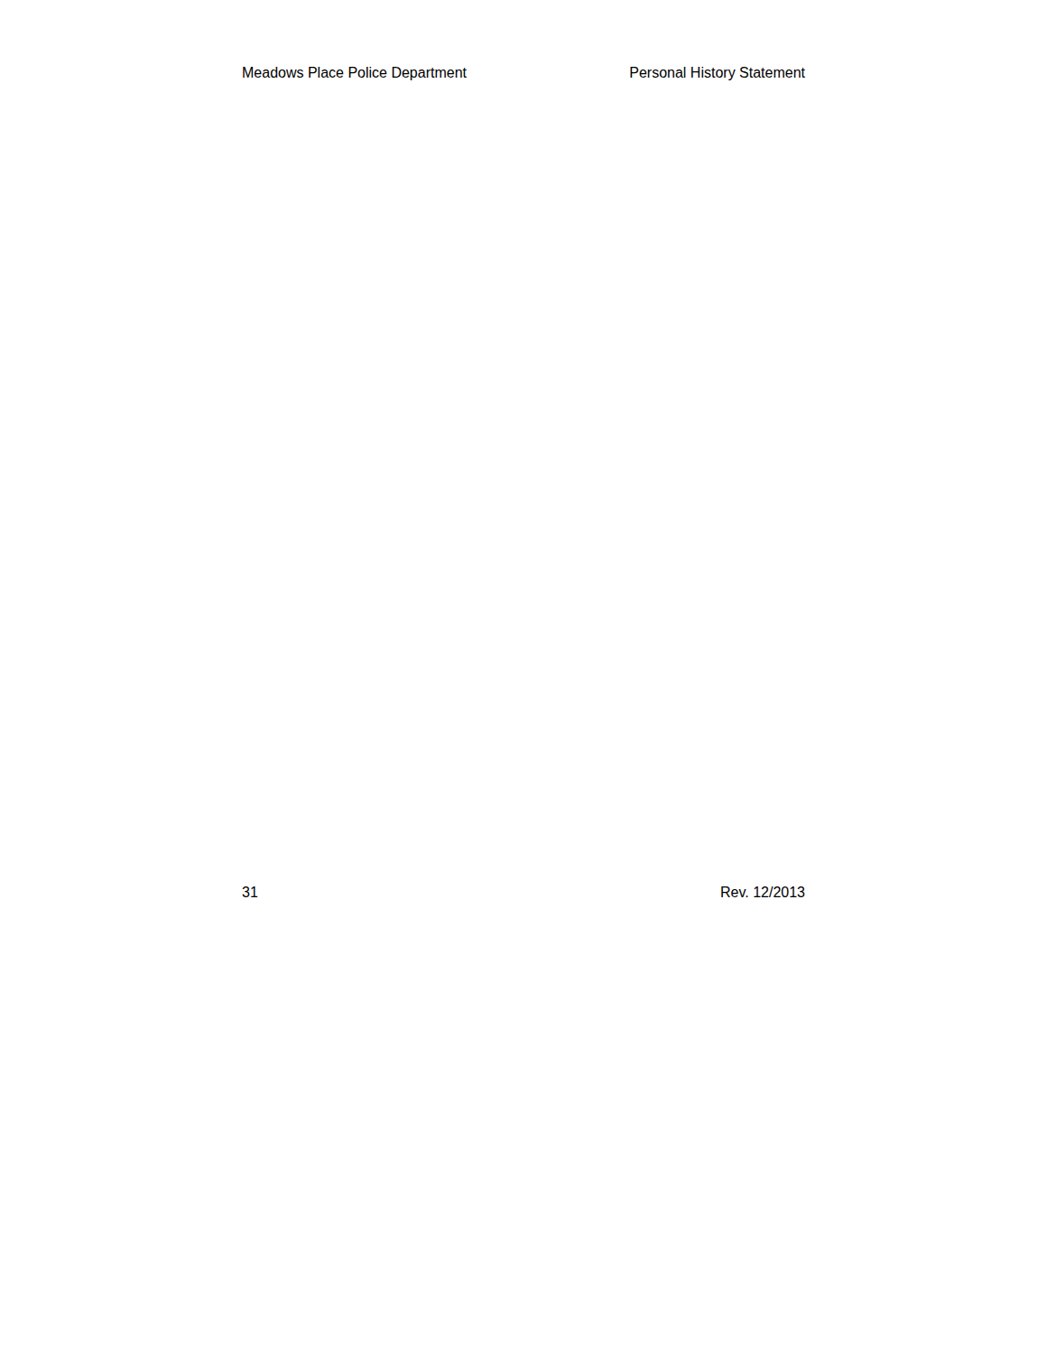Meadows Place Police Department Personal History Statement
31 Rev. 12/2013